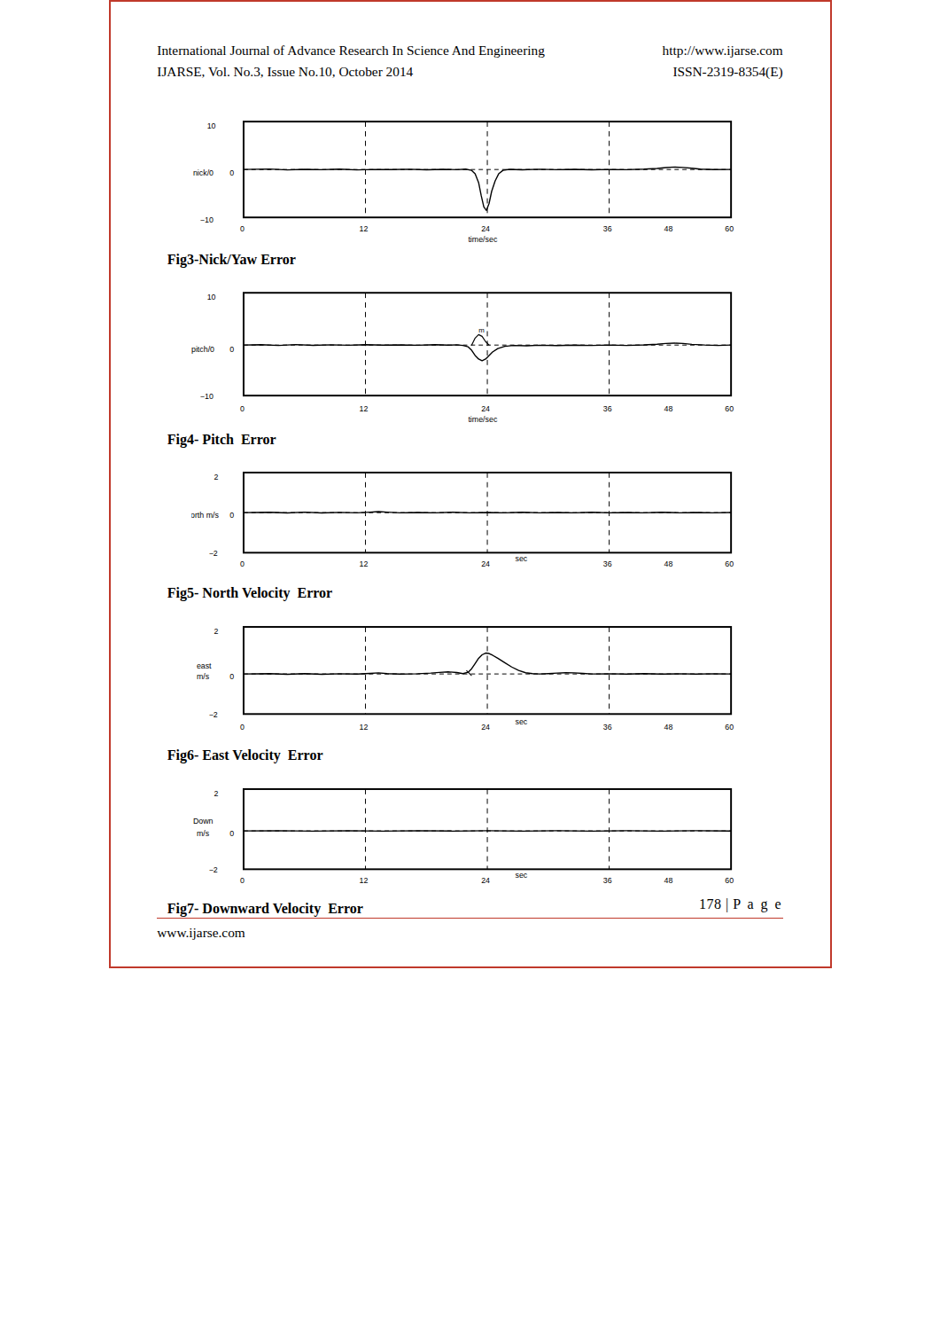International Journal of Advance Research In Science And Engineering http://www.ijarse.com
IJARSE, Vol. No.3, Issue No.10, October 2014 ISSN-2319-8354(E)
10 nick/0 0 −10 0 12 24 36 48 60 time/sec
Fig3-Nick/Yaw Error
10 pitch/0 0 −10 m 0 12 24 36 48 60 time/sec
Fig4- Pitch Error
2 north m/s 0 −2 0 12 24 36 48 60 sec
Fig5- North Velocity Error
2 east m/s 0 −2 0 12 24 36 48 60 sec
Fig6- East Velocity Error
2 Down m/s 0 −2 0 12 24 36 48 60 sec
Fig7- Downward Velocity Error
178 | P a g e
www.ijarse.com